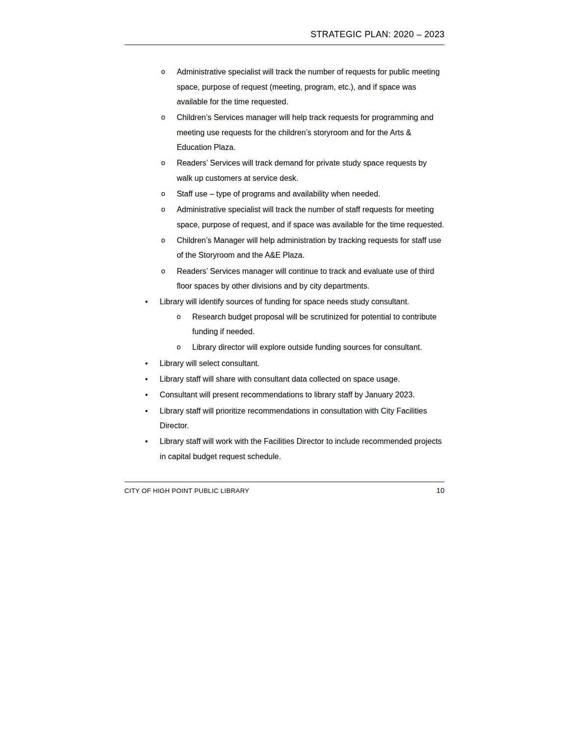STRATEGIC PLAN: 2020 – 2023
Administrative specialist will track the number of requests for public meeting space, purpose of request (meeting, program, etc.), and if space was available for the time requested.
Children’s Services manager will help track requests for programming and meeting use requests for the children’s storyroom and for the Arts & Education Plaza.
Readers’ Services will track demand for private study space requests by walk up customers at service desk.
Staff use – type of programs and availability when needed.
Administrative specialist will track the number of staff requests for meeting space, purpose of request, and if space was available for the time requested.
Children’s Manager will help administration by tracking requests for staff use of the Storyroom and the A&E Plaza.
Readers’ Services manager will continue to track and evaluate use of third floor spaces by other divisions and by city departments.
Library will identify sources of funding for space needs study consultant.
Research budget proposal will be scrutinized for potential to contribute funding if needed.
Library director will explore outside funding sources for consultant.
Library will select consultant.
Library staff will share with consultant data collected on space usage.
Consultant will present recommendations to library staff by January 2023.
Library staff will prioritize recommendations in consultation with City Facilities Director.
Library staff will work with the Facilities Director to include recommended projects in capital budget request schedule.
CITY OF HIGH POINT PUBLIC LIBRARY 10